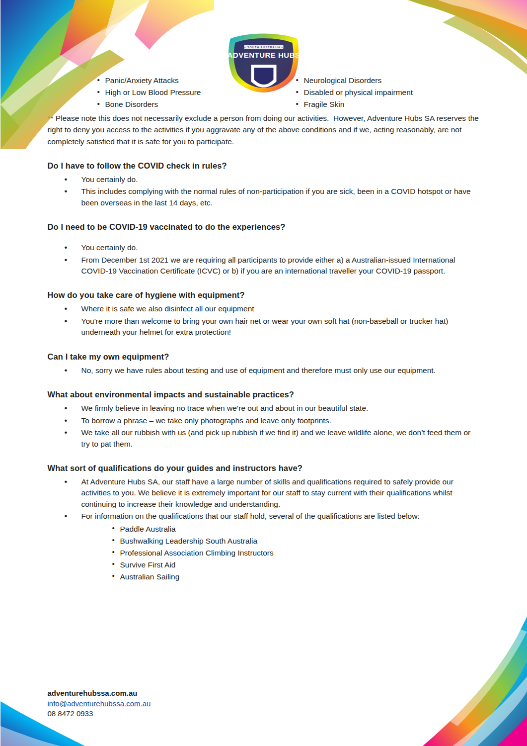• SOUTH AUSTRALIA • ADVENTURE HUBS
Panic/Anxiety Attacks
Neurological Disorders
High or Low Blood Pressure
Disabled or physical impairment
Bone Disorders
Fragile Skin
** Please note this does not necessarily exclude a person from doing our activities. However, Adventure Hubs SA reserves the right to deny you access to the activities if you aggravate any of the above conditions and if we, acting reasonably, are not completely satisfied that it is safe for you to participate.
Do I have to follow the COVID check in rules?
You certainly do.
This includes complying with the normal rules of non-participation if you are sick, been in a COVID hotspot or have been overseas in the last 14 days, etc.
Do I need to be COVID-19 vaccinated to do the experiences?
You certainly do.
From December 1st 2021 we are requiring all participants to provide either a) a Australian-issued International COVID-19 Vaccination Certificate (ICVC) or b) if you are an international traveller your COVID-19 passport.
How do you take care of hygiene with equipment?
Where it is safe we also disinfect all our equipment
You're more than welcome to bring your own hair net or wear your own soft hat (non-baseball or trucker hat) underneath your helmet for extra protection!
Can I take my own equipment?
No, sorry we have rules about testing and use of equipment and therefore must only use our equipment.
What about environmental impacts and sustainable practices?
We firmly believe in leaving no trace when we’re out and about in our beautiful state.
To borrow a phrase – we take only photographs and leave only footprints.
We take all our rubbish with us (and pick up rubbish if we find it) and we leave wildlife alone, we don’t feed them or try to pat them.
What sort of qualifications do your guides and instructors have?
At Adventure Hubs SA, our staff have a large number of skills and qualifications required to safely provide our activities to you. We believe it is extremely important for our staff to stay current with their qualifications whilst continuing to increase their knowledge and understanding.
For information on the qualifications that our staff hold, several of the qualifications are listed below:
Paddle Australia
Bushwalking Leadership South Australia
Professional Association Climbing Instructors
Survive First Aid
Australian Sailing
adventurehubssa.com.au
info@adventurehubssa.com.au
08 8472 0933